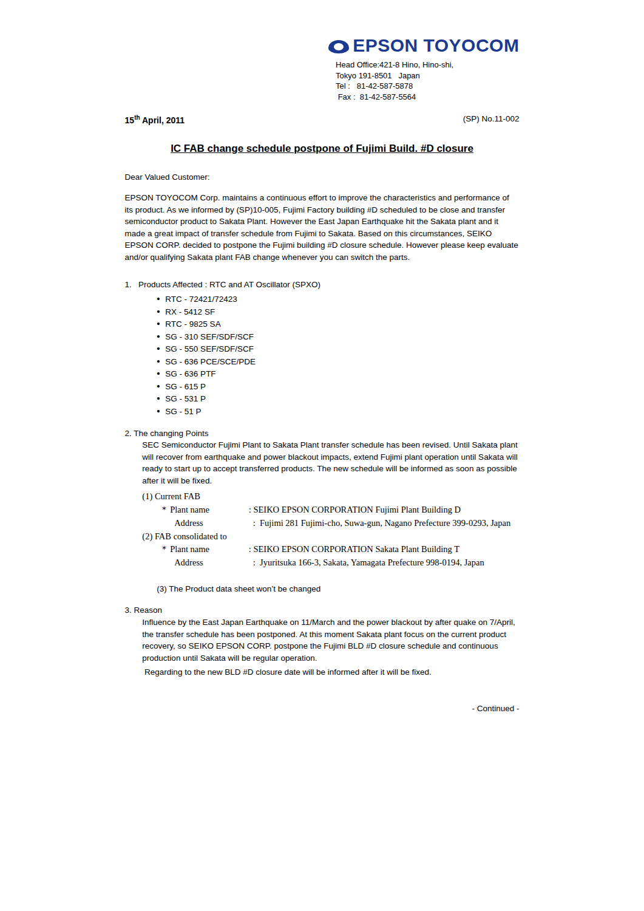EPSON TOYOCOM
Head Office:421-8 Hino, Hino-shi,
Tokyo 191-8501 Japan
Tel : 81-42-587-5878
Fax : 81-42-587-5564
(SP) No.11-002
15th April, 2011
IC FAB change schedule postpone of Fujimi Build. #D closure
Dear Valued Customer:
EPSON TOYOCOM Corp. maintains a continuous effort to improve the characteristics and performance of its product. As we informed by (SP)10-005, Fujimi Factory building #D scheduled to be close and transfer semiconductor product to Sakata Plant. However the East Japan Earthquake hit the Sakata plant and it made a great impact of transfer schedule from Fujimi to Sakata. Based on this circumstances, SEIKO EPSON CORP. decided to postpone the Fujimi building #D closure schedule. However please keep evaluate and/or qualifying Sakata plant FAB change whenever you can switch the parts.
1. Products Affected : RTC and AT Oscillator (SPXO)
RTC - 72421/72423
RX - 5412 SF
RTC - 9825 SA
SG - 310 SEF/SDF/SCF
SG - 550 SEF/SDF/SCF
SG - 636 PCE/SCE/PDE
SG - 636 PTF
SG - 615 P
SG - 531 P
SG - 51 P
2. The changing Points
SEC Semiconductor Fujimi Plant to Sakata Plant transfer schedule has been revised. Until Sakata plant will recover from earthquake and power blackout impacts, extend Fujimi plant operation until Sakata will ready to start up to accept transferred products. The new schedule will be informed as soon as possible after it will be fixed.
(1) Current FAB
＊Plant name: SEIKO EPSON CORPORATION Fujimi Plant Building D
Address: Fujimi 281 Fujimi-cho, Suwa-gun, Nagano Prefecture 399-0293, Japan
(2) FAB consolidated to
＊Plant name: SEIKO EPSON CORPORATION Sakata Plant Building T
Address: Jyuritsuka 166-3, Sakata, Yamagata Prefecture 998-0194, Japan
(3) The Product data sheet won’t be changed
3. Reason
Influence by the East Japan Earthquake on 11/March and the power blackout by after quake on 7/April, the transfer schedule has been postponed. At this moment Sakata plant focus on the current product recovery, so SEIKO EPSON CORP. postpone the Fujimi BLD #D closure schedule and continuous production until Sakata will be regular operation.
Regarding to the new BLD #D closure date will be informed after it will be fixed.
- Continued -